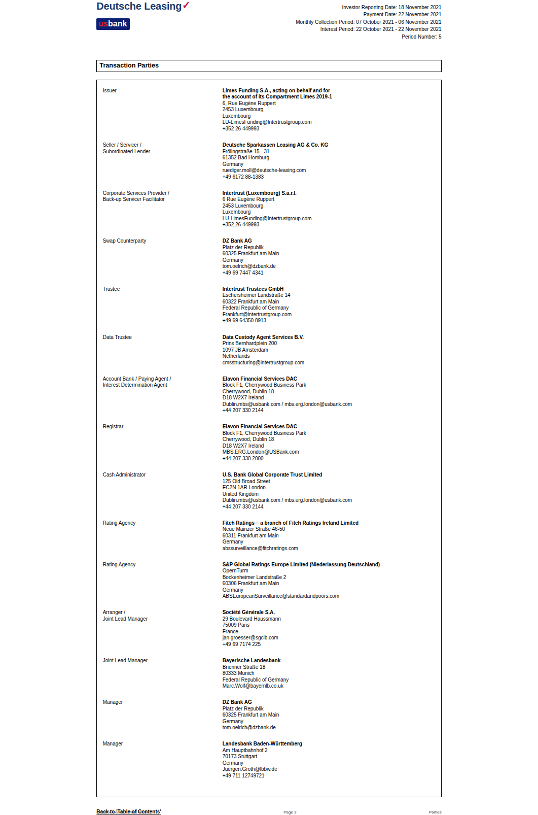Deutsche Leasing✓
usbank
Investor Reporting Date: 18 November 2021
Payment Date: 22 November 2021
Monthly Collection Period: 07 October 2021 - 06 November 2021
Interest Period: 22 October 2021 - 22 November 2021
Period Number: 5
Transaction Parties
| Issuer | Limes Funding S.A., acting on behalf and for the account of its Compartment Limes 2019-1 6, Rue Eugène Ruppert 2453 Luxembourg Luxembourg LU-LimesFunding@Intertrustgroup.com +352 26 449993 |
| Seller / Servicer / Subordinated Lender | Deutsche Sparkassen Leasing AG & Co. KG Frölingstraße 15 - 31 61352 Bad Homburg Germany ruediger.moll@deutsche-leasing.com +49 6172 88-1383 |
| Corporate Services Provider / Back-up Servicer Facilitator | Intertrust (Luxembourg) S.a.r.l. 6 Rue Eugène Ruppert 2453 Luxembourg Luxembourg LU-LimesFunding@Intertrustgroup.com +352 26 449993 |
| Swap Counterparty | DZ Bank AG Platz der Republik 60325 Frankfurt am Main Germany tom.oelrich@dzbank.de +49 69 7447 4341 |
| Trustee | Intertrust Trustees GmbH Eschersheimer Landstraße 14 60322 Frankfurt am Main Federal Republic of Germany Frankfurt@intertrustgroup.com +49 69 64350 8913 |
| Data Trustee | Data Custody Agent Services B.V. Prins Bernhardplein 200 1097 JB Amsterdam Netherlands cmsstructuring@intertrustgroup.com |
| Account Bank / Paying Agent / Interest Determination Agent | Elavon Financial Services DAC Block F1, Cherrywood Business Park Cherrywood, Dublin 18 D18 W2X7 Ireland Dublin.mbs@usbank.com / mbs.erg.london@usbank.com +44 207 330 2144 |
| Registrar | Elavon Financial Services DAC Block F1, Cherrywood Business Park Cherrywood, Dublin 18 D18 W2X7 Ireland MBS.ERG.London@USBank.com +44 207 330 2000 |
| Cash Administrator | U.S. Bank Global Corporate Trust Limited 125 Old Broad Street EC2N 1AR London United Kingdom Dublin.mbs@usbank.com / mbs.erg.london@usbank.com +44 207 330 2144 |
| Rating Agency | Fitch Ratings – a branch of Fitch Ratings Ireland Limited Neue Mainzer Straße 46-50 60311 Frankfurt am Main Germany abssurveillance@fitchratings.com |
| Rating Agency | S&P Global Ratings Europe Limited (Niederlassung Deutschland) OpernTurm Bockenheimer Landstraße 2 60306 Frankfurt am Main Germany ABSEuropeanSurveillance@standardandpoors.com |
| Arranger / Joint Lead Manager | Société Générale S.A. 29 Boulevard Haussmann 75009 Paris France jan.groesser@sgcib.com +49 69 7174 225 |
| Joint Lead Manager | Bayerische Landesbank Brienner Straße 18 80333 Munich Federal Republic of Germany Marc.Wolf@bayernlb.co.uk |
| Manager | DZ Bank AG Platz der Republik 60325 Frankfurt am Main Germany tom.oelrich@dzbank.de |
| Manager | Landesbank Baden-Württemberg Am Hauptbahnhof 2 70173 Stuttgart Germany Juergen.Groth@lbbw.de +49 711 12749721 |
Back to 'Table of Contents'
Investor Report: Limes 2019-1
Page 3
Parties